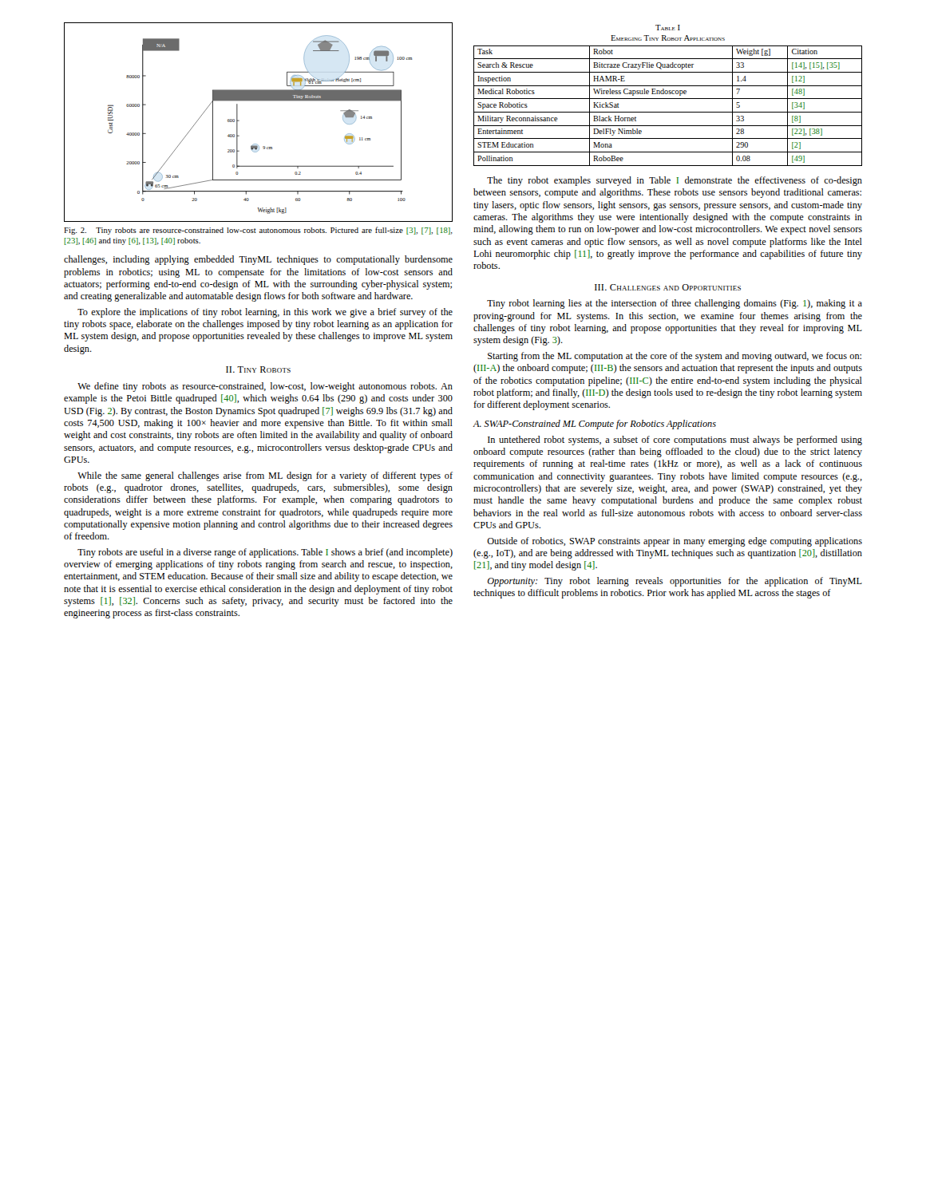0 20000 40000 60000 80000 0 20 40 60 80 100 Weight [kg] Cost [USD] N/A Width = Robot Height [cm] 198 cm 100 cm 61 cm 30 cm 65 cm Tiny Robots 0 200 400 600 0 0.2 0.4 14 cm 11 cm 9 cm
Fig. 2. Tiny robots are resource-constrained low-cost autonomous robots. Pictured are full-size [3], [7], [18], [23], [46] and tiny [6], [13], [40] robots.
challenges, including applying embedded TinyML techniques to computationally burdensome problems in robotics; using ML to compensate for the limitations of low-cost sensors and actuators; performing end-to-end co-design of ML with the surrounding cyber-physical system; and creating generalizable and automatable design flows for both software and hardware.
To explore the implications of tiny robot learning, in this work we give a brief survey of the tiny robots space, elaborate on the challenges imposed by tiny robot learning as an application for ML system design, and propose opportunities revealed by these challenges to improve ML system design.
II. Tiny Robots
We define tiny robots as resource-constrained, low-cost, low-weight autonomous robots. An example is the Petoi Bittle quadruped [40], which weighs 0.64 lbs (290 g) and costs under 300 USD (Fig. 2). By contrast, the Boston Dynamics Spot quadruped [7] weighs 69.9 lbs (31.7 kg) and costs 74,500 USD, making it 100× heavier and more expensive than Bittle. To fit within small weight and cost constraints, tiny robots are often limited in the availability and quality of onboard sensors, actuators, and compute resources, e.g., microcontrollers versus desktop-grade CPUs and GPUs.
While the same general challenges arise from ML design for a variety of different types of robots (e.g., quadrotor drones, satellites, quadrupeds, cars, submersibles), some design considerations differ between these platforms. For example, when comparing quadrotors to quadrupeds, weight is a more extreme constraint for quadrotors, while quadrupeds require more computationally expensive motion planning and control algorithms due to their increased degrees of freedom.
Tiny robots are useful in a diverse range of applications. Table I shows a brief (and incomplete) overview of emerging applications of tiny robots ranging from search and rescue, to inspection, entertainment, and STEM education. Because of their small size and ability to escape detection, we note that it is essential to exercise ethical consideration in the design and deployment of tiny robot systems [1], [32]. Concerns such as safety, privacy, and security must be factored into the engineering process as first-class constraints.
Table I
Emerging Tiny Robot Applications
| Task | Robot | Weight [g] | Citation |
| --- | --- | --- | --- |
| Search & Rescue | Bitcraze CrazyFlie Quadcopter | 33 | [14] , [15] , [35] |
| Inspection | HAMR-E | 1.4 | [12] |
| Medical Robotics | Wireless Capsule Endoscope | 7 | [48] |
| Space Robotics | KickSat | 5 | [34] |
| Military Reconnaissance | Black Hornet | 33 | [8] |
| Entertainment | DelFly Nimble | 28 | [22] , [38] |
| STEM Education | Mona | 290 | [2] |
| Pollination | RoboBee | 0.08 | [49] |
The tiny robot examples surveyed in Table I demonstrate the effectiveness of co-design between sensors, compute and algorithms. These robots use sensors beyond traditional cameras: tiny lasers, optic flow sensors, light sensors, gas sensors, pressure sensors, and custom-made tiny cameras. The algorithms they use were intentionally designed with the compute constraints in mind, allowing them to run on low-power and low-cost microcontrollers. We expect novel sensors such as event cameras and optic flow sensors, as well as novel compute platforms like the Intel Lohi neuromorphic chip [11], to greatly improve the performance and capabilities of future tiny robots.
III. Challenges and Opportunities
Tiny robot learning lies at the intersection of three challenging domains (Fig. 1), making it a proving-ground for ML systems. In this section, we examine four themes arising from the challenges of tiny robot learning, and propose opportunities that they reveal for improving ML system design (Fig. 3).
Starting from the ML computation at the core of the system and moving outward, we focus on: (III-A) the onboard compute; (III-B) the sensors and actuation that represent the inputs and outputs of the robotics computation pipeline; (III-C) the entire end-to-end system including the physical robot platform; and finally, (III-D) the design tools used to re-design the tiny robot learning system for different deployment scenarios.
A. SWAP-Constrained ML Compute for Robotics Applications
In untethered robot systems, a subset of core computations must always be performed using onboard compute resources (rather than being offloaded to the cloud) due to the strict latency requirements of running at real-time rates (1kHz or more), as well as a lack of continuous communication and connectivity guarantees. Tiny robots have limited compute resources (e.g., microcontrollers) that are severely size, weight, area, and power (SWAP) constrained, yet they must handle the same heavy computational burdens and produce the same complex robust behaviors in the real world as full-size autonomous robots with access to onboard server-class CPUs and GPUs.
Outside of robotics, SWAP constraints appear in many emerging edge computing applications (e.g., IoT), and are being addressed with TinyML techniques such as quantization [20], distillation [21], and tiny model design [4].
Opportunity: Tiny robot learning reveals opportunities for the application of TinyML techniques to difficult problems in robotics. Prior work has applied ML across the stages of